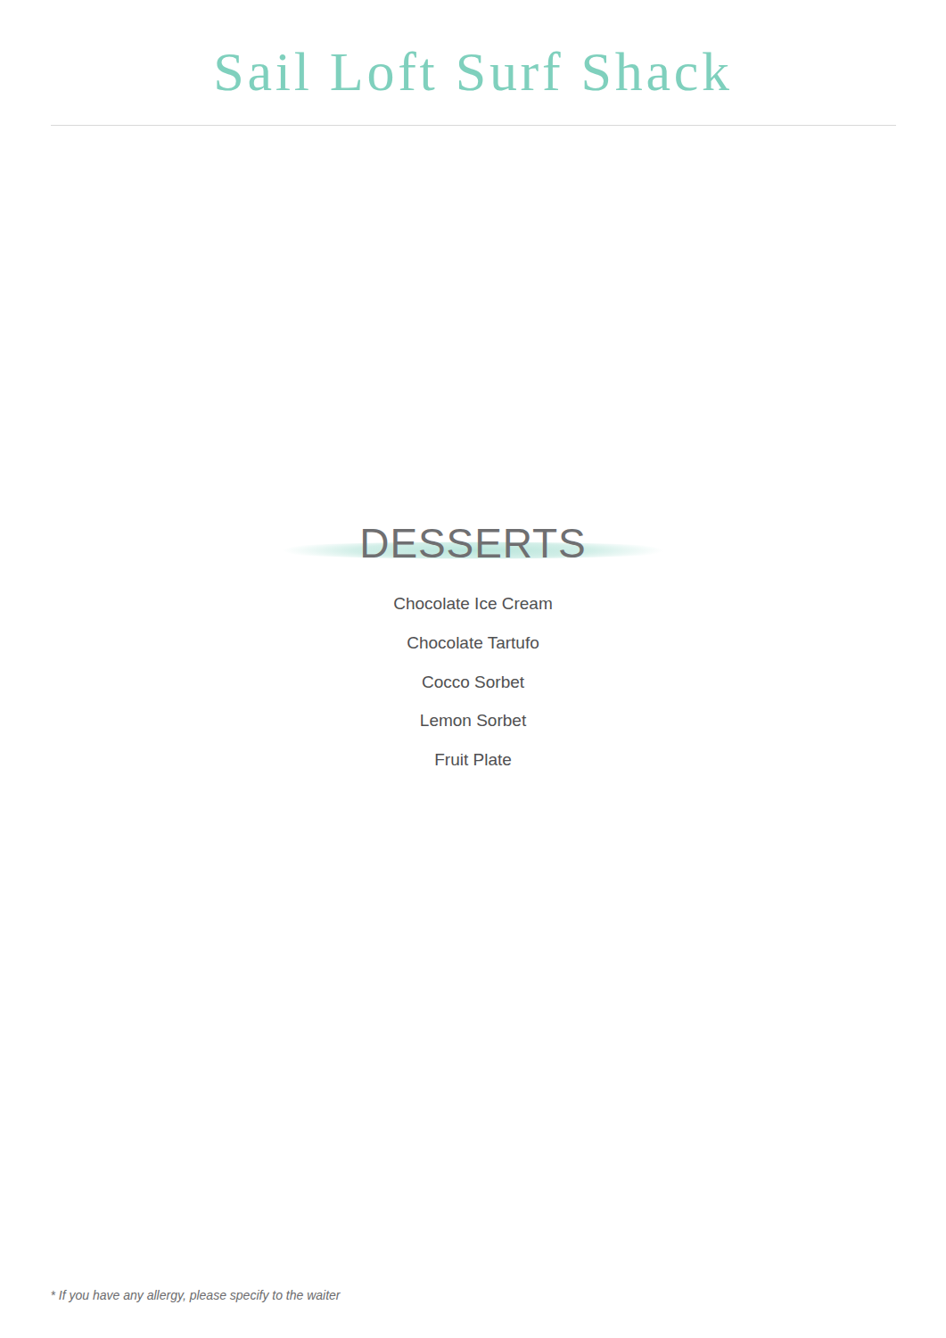Sail Loft Surf Shack
Desserts
Chocolate Ice Cream
Chocolate Tartufo
Cocco Sorbet
Lemon Sorbet
Fruit Plate
* If you have any allergy, please specify to the waiter